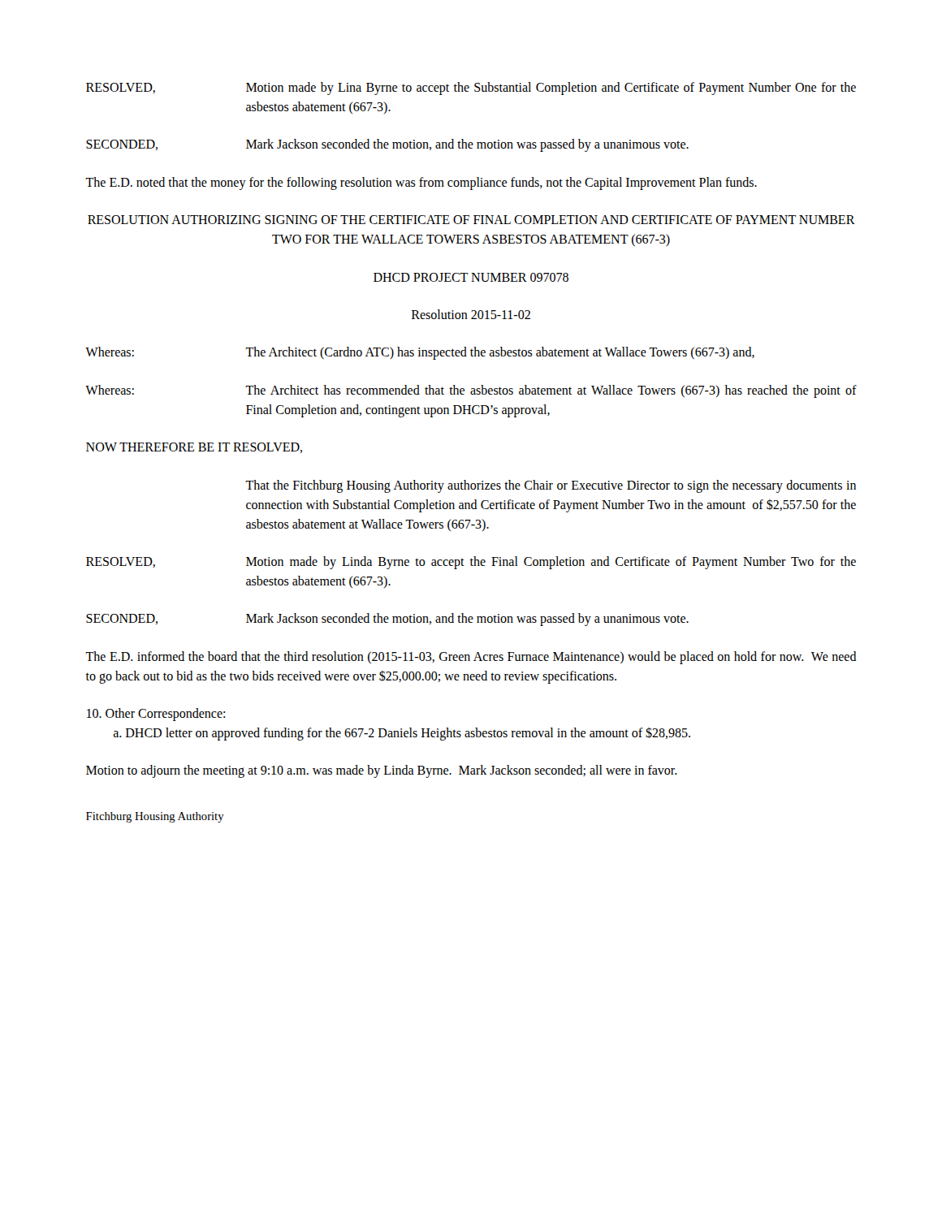RESOLVED,
Motion made by Lina Byrne to accept the Substantial Completion and Certificate of Payment Number One for the asbestos abatement (667-3).
SECONDED,
Mark Jackson seconded the motion, and the motion was passed by a unanimous vote.
The E.D. noted that the money for the following resolution was from compliance funds, not the Capital Improvement Plan funds.
Resolution Authorizing Signing of the Certificate of Final Completion and Certificate of Payment Number Two for the Wallace Towers Asbestos Abatement (667-3)
DHCD PROJECT NUMBER 097078
Resolution 2015-11-02
Whereas:
The Architect (Cardno ATC) has inspected the asbestos abatement at Wallace Towers (667-3) and,
Whereas:
The Architect has recommended that the asbestos abatement at Wallace Towers (667-3) has reached the point of Final Completion and, contingent upon DHCD’s approval,
NOW THEREFORE BE IT RESOLVED,
That the Fitchburg Housing Authority authorizes the Chair or Executive Director to sign the necessary documents in connection with Substantial Completion and Certificate of Payment Number Two in the amount of $2,557.50 for the asbestos abatement at Wallace Towers (667-3).
RESOLVED,
Motion made by Linda Byrne to accept the Final Completion and Certificate of Payment Number Two for the asbestos abatement (667-3).
SECONDED,
Mark Jackson seconded the motion, and the motion was passed by a unanimous vote.
The E.D. informed the board that the third resolution (2015-11-03, Green Acres Furnace Maintenance) would be placed on hold for now. We need to go back out to bid as the two bids received were over $25,000.00; we need to review specifications.
10. Other Correspondence:
a. DHCD letter on approved funding for the 667-2 Daniels Heights asbestos removal in the amount of $28,985.
Motion to adjourn the meeting at 9:10 a.m. was made by Linda Byrne. Mark Jackson seconded; all were in favor.
Fitchburg Housing Authority